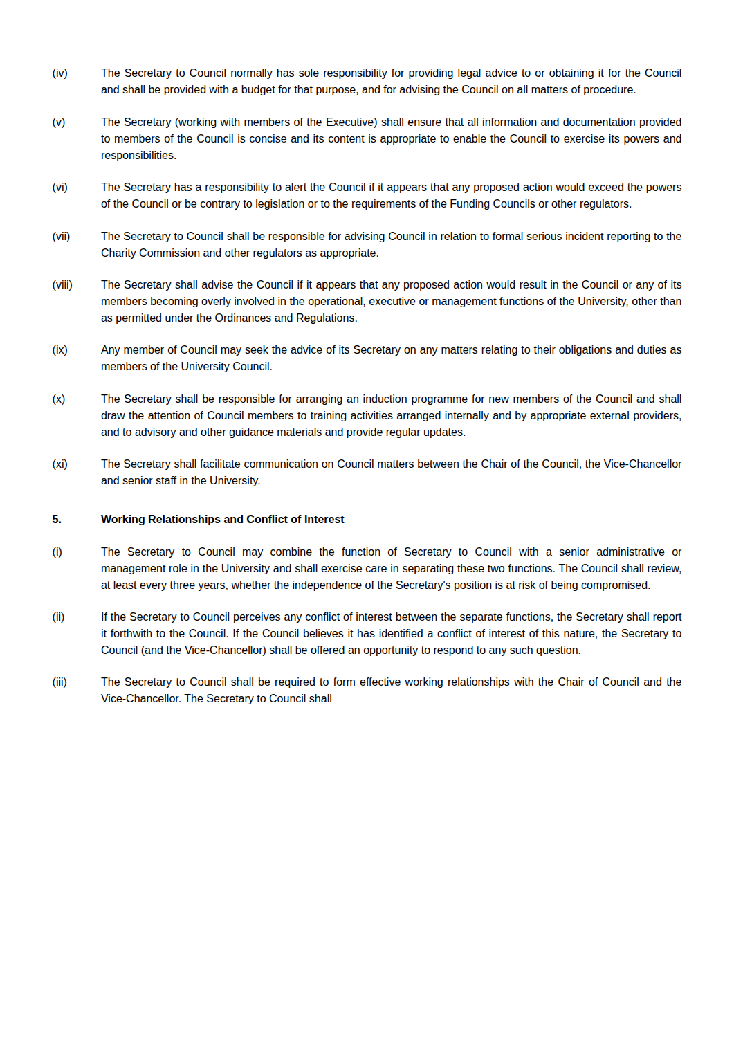(iv) The Secretary to Council normally has sole responsibility for providing legal advice to or obtaining it for the Council and shall be provided with a budget for that purpose, and for advising the Council on all matters of procedure.
(v) The Secretary (working with members of the Executive) shall ensure that all information and documentation provided to members of the Council is concise and its content is appropriate to enable the Council to exercise its powers and responsibilities.
(vi) The Secretary has a responsibility to alert the Council if it appears that any proposed action would exceed the powers of the Council or be contrary to legislation or to the requirements of the Funding Councils or other regulators.
(vii) The Secretary to Council shall be responsible for advising Council in relation to formal serious incident reporting to the Charity Commission and other regulators as appropriate.
(viii) The Secretary shall advise the Council if it appears that any proposed action would result in the Council or any of its members becoming overly involved in the operational, executive or management functions of the University, other than as permitted under the Ordinances and Regulations.
(ix) Any member of Council may seek the advice of its Secretary on any matters relating to their obligations and duties as members of the University Council.
(x) The Secretary shall be responsible for arranging an induction programme for new members of the Council and shall draw the attention of Council members to training activities arranged internally and by appropriate external providers, and to advisory and other guidance materials and provide regular updates.
(xi) The Secretary shall facilitate communication on Council matters between the Chair of the Council, the Vice-Chancellor and senior staff in the University.
5. Working Relationships and Conflict of Interest
(i) The Secretary to Council may combine the function of Secretary to Council with a senior administrative or management role in the University and shall exercise care in separating these two functions. The Council shall review, at least every three years, whether the independence of the Secretary's position is at risk of being compromised.
(ii) If the Secretary to Council perceives any conflict of interest between the separate functions, the Secretary shall report it forthwith to the Council. If the Council believes it has identified a conflict of interest of this nature, the Secretary to Council (and the Vice-Chancellor) shall be offered an opportunity to respond to any such question.
(iii) The Secretary to Council shall be required to form effective working relationships with the Chair of Council and the Vice-Chancellor. The Secretary to Council shall